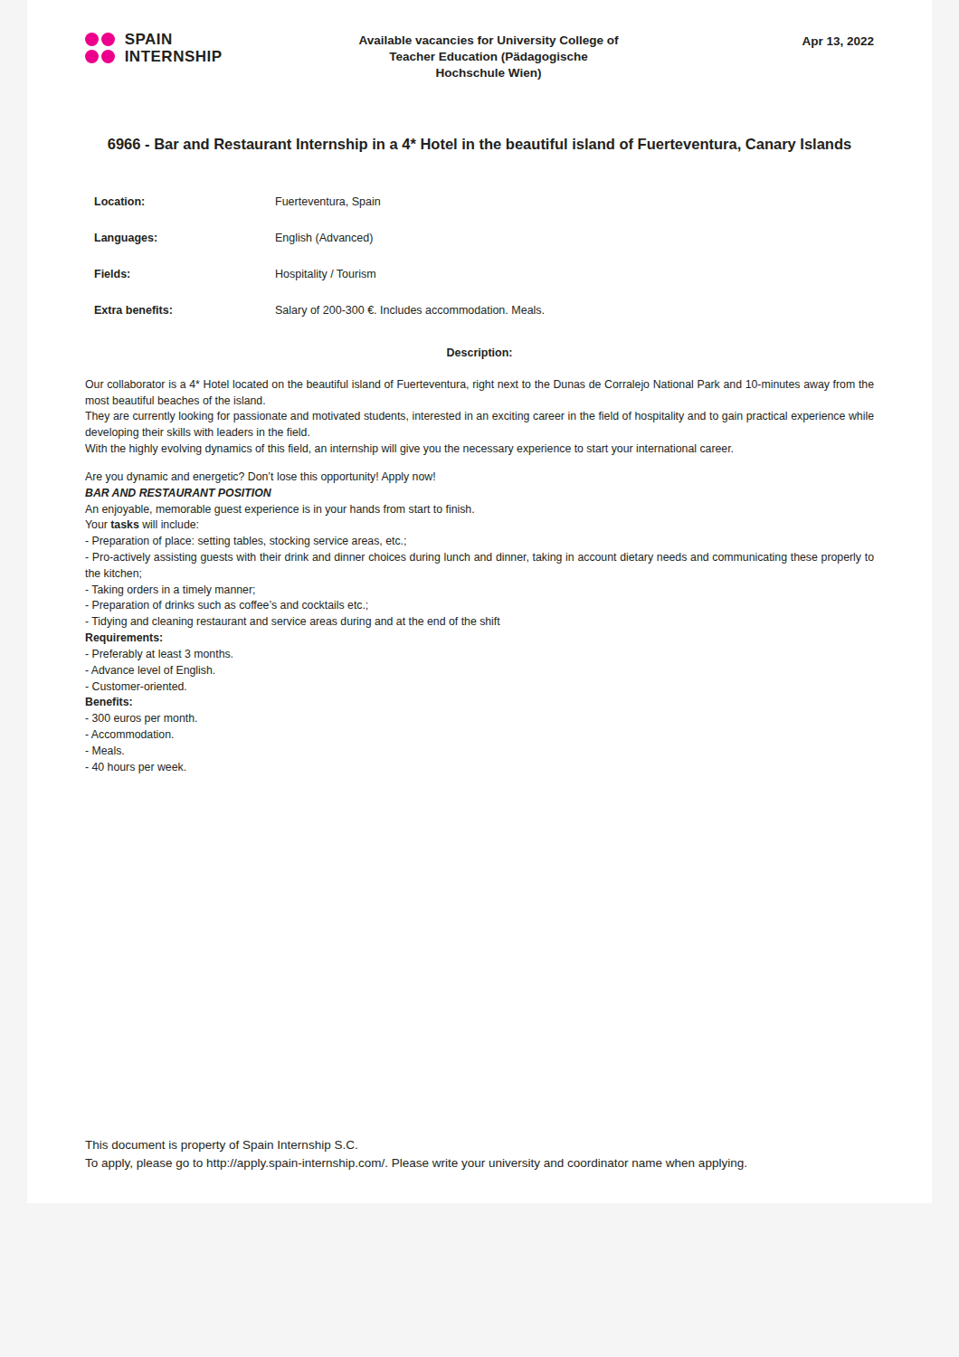SPAIN
INTERNSHIP
Available vacancies for University College of
Teacher Education (Pädagogische
Hochschule Wien)
Apr 13, 2022
6966 - Bar and Restaurant Internship in a 4* Hotel in the beautiful island of Fuerteventura, Canary Islands
| Location: | Fuerteventura, Spain |
| Languages: | English (Advanced) |
| Fields: | Hospitality / Tourism |
| Extra benefits: | Salary of 200-300 €. Includes accommodation. Meals. |
Description:
Our collaborator is a 4* Hotel located on the beautiful island of Fuerteventura, right next to the Dunas de Corralejo National Park and 10-minutes away from the most beautiful beaches of the island.
They are currently looking for passionate and motivated students, interested in an exciting career in the field of hospitality and to gain practical experience while developing their skills with leaders in the field.
With the highly evolving dynamics of this field, an internship will give you the necessary experience to start your international career.
Are you dynamic and energetic? Don’t lose this opportunity! Apply now!
BAR AND RESTAURANT POSITION
An enjoyable, memorable guest experience is in your hands from start to finish.
Your tasks will include:
- Preparation of place: setting tables, stocking service areas, etc.;
- Pro-actively assisting guests with their drink and dinner choices during lunch and dinner, taking in account dietary needs and communicating these properly to the kitchen;
- Taking orders in a timely manner;
- Preparation of drinks such as coffee’s and cocktails etc.;
- Tidying and cleaning restaurant and service areas during and at the end of the shift
Requirements:
- Preferably at least 3 months.
- Advance level of English.
- Customer-oriented.
Benefits:
- 300 euros per month.
- Accommodation.
- Meals.
- 40 hours per week.
This document is property of Spain Internship S.C.
To apply, please go to http://apply.spain-internship.com/. Please write your university and coordinator name when applying.